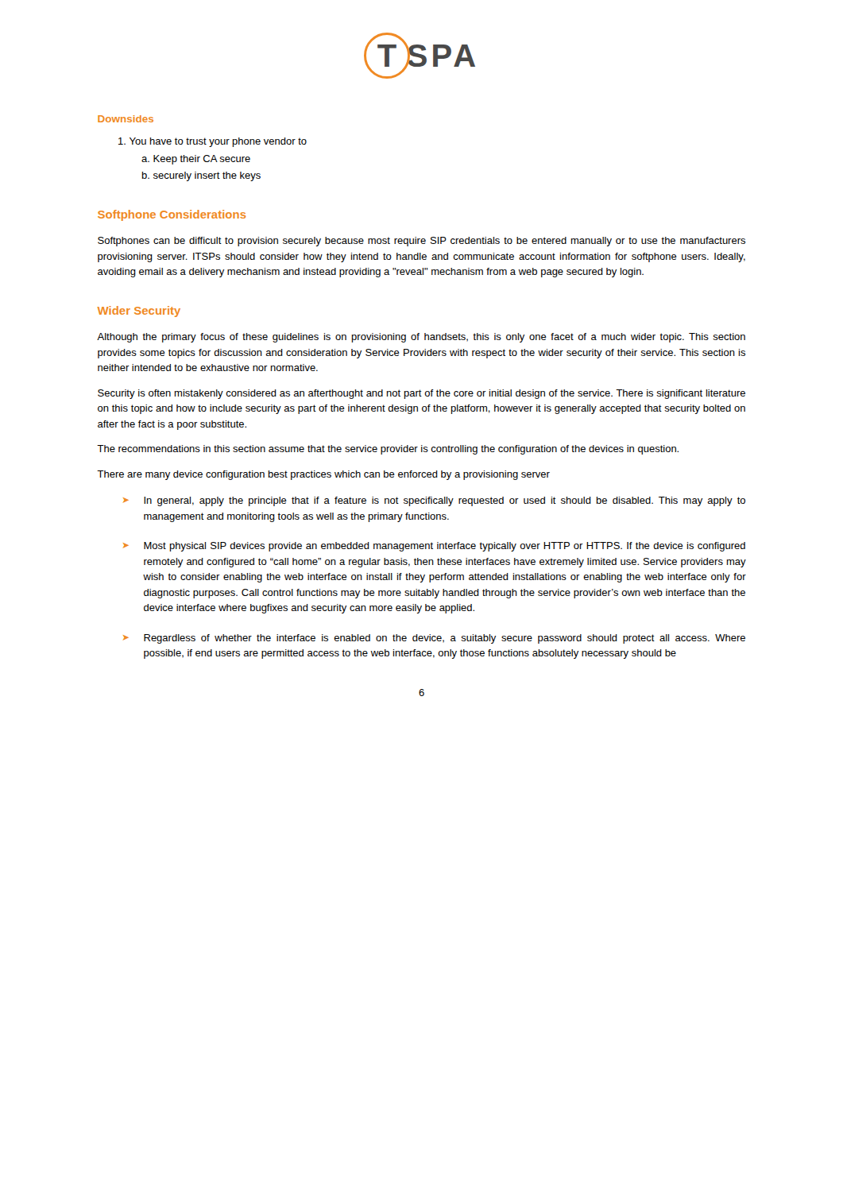TSPA
Downsides
You have to trust your phone vendor to
Keep their CA secure
securely insert the keys
Softphone Considerations
Softphones can be difficult to provision securely because most require SIP credentials to be entered manually or to use the manufacturers provisioning server. ITSPs should consider how they intend to handle and communicate account information for softphone users. Ideally, avoiding email as a delivery mechanism and instead providing a "reveal" mechanism from a web page secured by login.
Wider Security
Although the primary focus of these guidelines is on provisioning of handsets, this is only one facet of a much wider topic. This section provides some topics for discussion and consideration by Service Providers with respect to the wider security of their service. This section is neither intended to be exhaustive nor normative.
Security is often mistakenly considered as an afterthought and not part of the core or initial design of the service. There is significant literature on this topic and how to include security as part of the inherent design of the platform, however it is generally accepted that security bolted on after the fact is a poor substitute.
The recommendations in this section assume that the service provider is controlling the configuration of the devices in question.
There are many device configuration best practices which can be enforced by a provisioning server
In general, apply the principle that if a feature is not specifically requested or used it should be disabled. This may apply to management and monitoring tools as well as the primary functions.
Most physical SIP devices provide an embedded management interface typically over HTTP or HTTPS. If the device is configured remotely and configured to “call home” on a regular basis, then these interfaces have extremely limited use. Service providers may wish to consider enabling the web interface on install if they perform attended installations or enabling the web interface only for diagnostic purposes. Call control functions may be more suitably handled through the service provider’s own web interface than the device interface where bugfixes and security can more easily be applied.
Regardless of whether the interface is enabled on the device, a suitably secure password should protect all access. Where possible, if end users are permitted access to the web interface, only those functions absolutely necessary should be
6